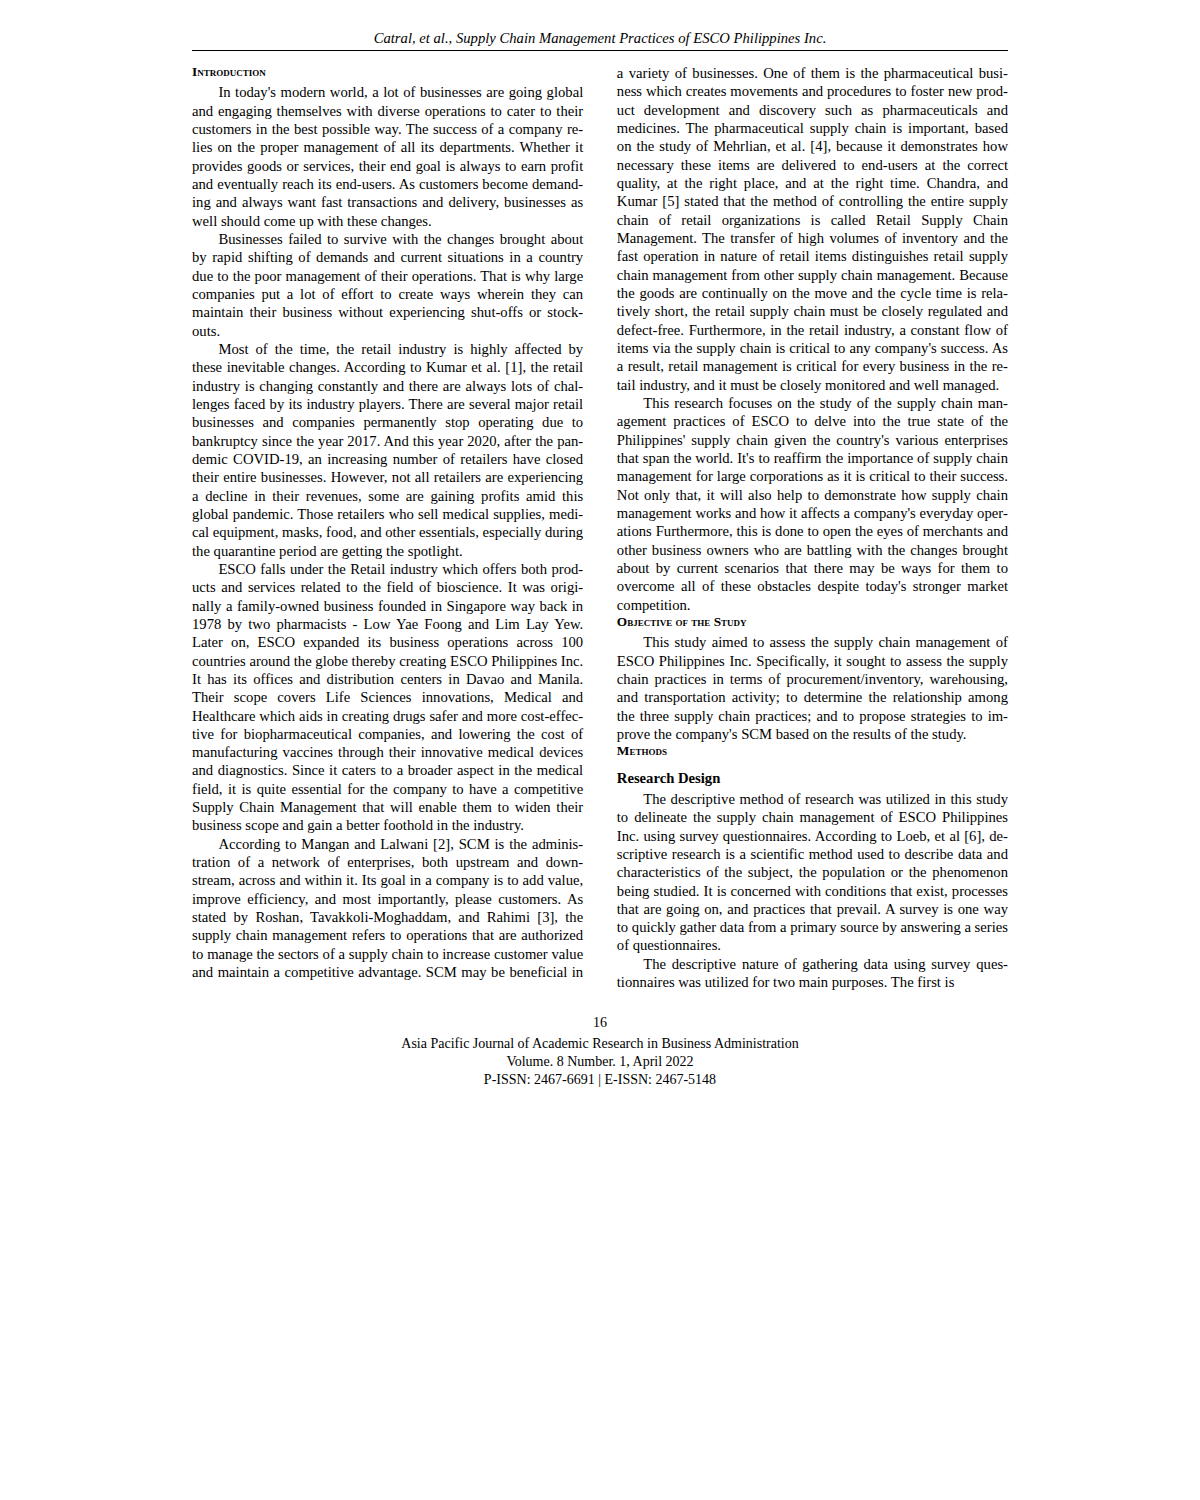Catral, et al., Supply Chain Management Practices of ESCO Philippines Inc.
Introduction
In today's modern world, a lot of businesses are going global and engaging themselves with diverse operations to cater to their customers in the best possible way. The success of a company relies on the proper management of all its departments. Whether it provides goods or services, their end goal is always to earn profit and eventually reach its end-users. As customers become demanding and always want fast transactions and delivery, businesses as well should come up with these changes.
Businesses failed to survive with the changes brought about by rapid shifting of demands and current situations in a country due to the poor management of their operations. That is why large companies put a lot of effort to create ways wherein they can maintain their business without experiencing shut-offs or stock-outs.
Most of the time, the retail industry is highly affected by these inevitable changes. According to Kumar et al. [1], the retail industry is changing constantly and there are always lots of challenges faced by its industry players. There are several major retail businesses and companies permanently stop operating due to bankruptcy since the year 2017. And this year 2020, after the pandemic COVID-19, an increasing number of retailers have closed their entire businesses. However, not all retailers are experiencing a decline in their revenues, some are gaining profits amid this global pandemic. Those retailers who sell medical supplies, medical equipment, masks, food, and other essentials, especially during the quarantine period are getting the spotlight.
ESCO falls under the Retail industry which offers both products and services related to the field of bioscience. It was originally a family-owned business founded in Singapore way back in 1978 by two pharmacists - Low Yae Foong and Lim Lay Yew. Later on, ESCO expanded its business operations across 100 countries around the globe thereby creating ESCO Philippines Inc. It has its offices and distribution centers in Davao and Manila. Their scope covers Life Sciences innovations, Medical and Healthcare which aids in creating drugs safer and more cost-effective for biopharmaceutical companies, and lowering the cost of manufacturing vaccines through their innovative medical devices and diagnostics. Since it caters to a broader aspect in the medical field, it is quite essential for the company to have a competitive Supply Chain Management that will enable them to widen their business scope and gain a better foothold in the industry.
According to Mangan and Lalwani [2], SCM is the administration of a network of enterprises, both upstream and downstream, across and within it. Its goal in a company is to add value, improve efficiency, and most importantly, please customers. As stated by Roshan, Tavakkoli-Moghaddam, and Rahimi [3], the supply chain management refers to operations that are authorized to manage the sectors of a supply chain to increase customer value and maintain a competitive advantage. SCM may be beneficial in a variety of businesses. One of them is the pharmaceutical business which creates movements and procedures to foster new product development and discovery such as pharmaceuticals and medicines. The pharmaceutical supply chain is important, based on the study of Mehrlian, et al. [4], because it demonstrates how necessary these items are delivered to end-users at the correct quality, at the right place, and at the right time. Chandra, and Kumar [5] stated that the method of controlling the entire supply chain of retail organizations is called Retail Supply Chain Management. The transfer of high volumes of inventory and the fast operation in nature of retail items distinguishes retail supply chain management from other supply chain management. Because the goods are continually on the move and the cycle time is relatively short, the retail supply chain must be closely regulated and defect-free. Furthermore, in the retail industry, a constant flow of items via the supply chain is critical to any company's success. As a result, retail management is critical for every business in the retail industry, and it must be closely monitored and well managed.
This research focuses on the study of the supply chain management practices of ESCO to delve into the true state of the Philippines' supply chain given the country's various enterprises that span the world. It's to reaffirm the importance of supply chain management for large corporations as it is critical to their success. Not only that, it will also help to demonstrate how supply chain management works and how it affects a company's everyday operations Furthermore, this is done to open the eyes of merchants and other business owners who are battling with the changes brought about by current scenarios that there may be ways for them to overcome all of these obstacles despite today's stronger market competition.
Objective of the Study
This study aimed to assess the supply chain management of ESCO Philippines Inc. Specifically, it sought to assess the supply chain practices in terms of procurement/inventory, warehousing, and transportation activity; to determine the relationship among the three supply chain practices; and to propose strategies to improve the company's SCM based on the results of the study.
Methods
Research Design
The descriptive method of research was utilized in this study to delineate the supply chain management of ESCO Philippines Inc. using survey questionnaires. According to Loeb, et al [6], descriptive research is a scientific method used to describe data and characteristics of the subject, the population or the phenomenon being studied. It is concerned with conditions that exist, processes that are going on, and practices that prevail. A survey is one way to quickly gather data from a primary source by answering a series of questionnaires.
The descriptive nature of gathering data using survey questionnaires was utilized for two main purposes. The first is
16
Asia Pacific Journal of Academic Research in Business Administration
Volume. 8 Number. 1, April 2022
P-ISSN: 2467-6691 | E-ISSN: 2467-5148